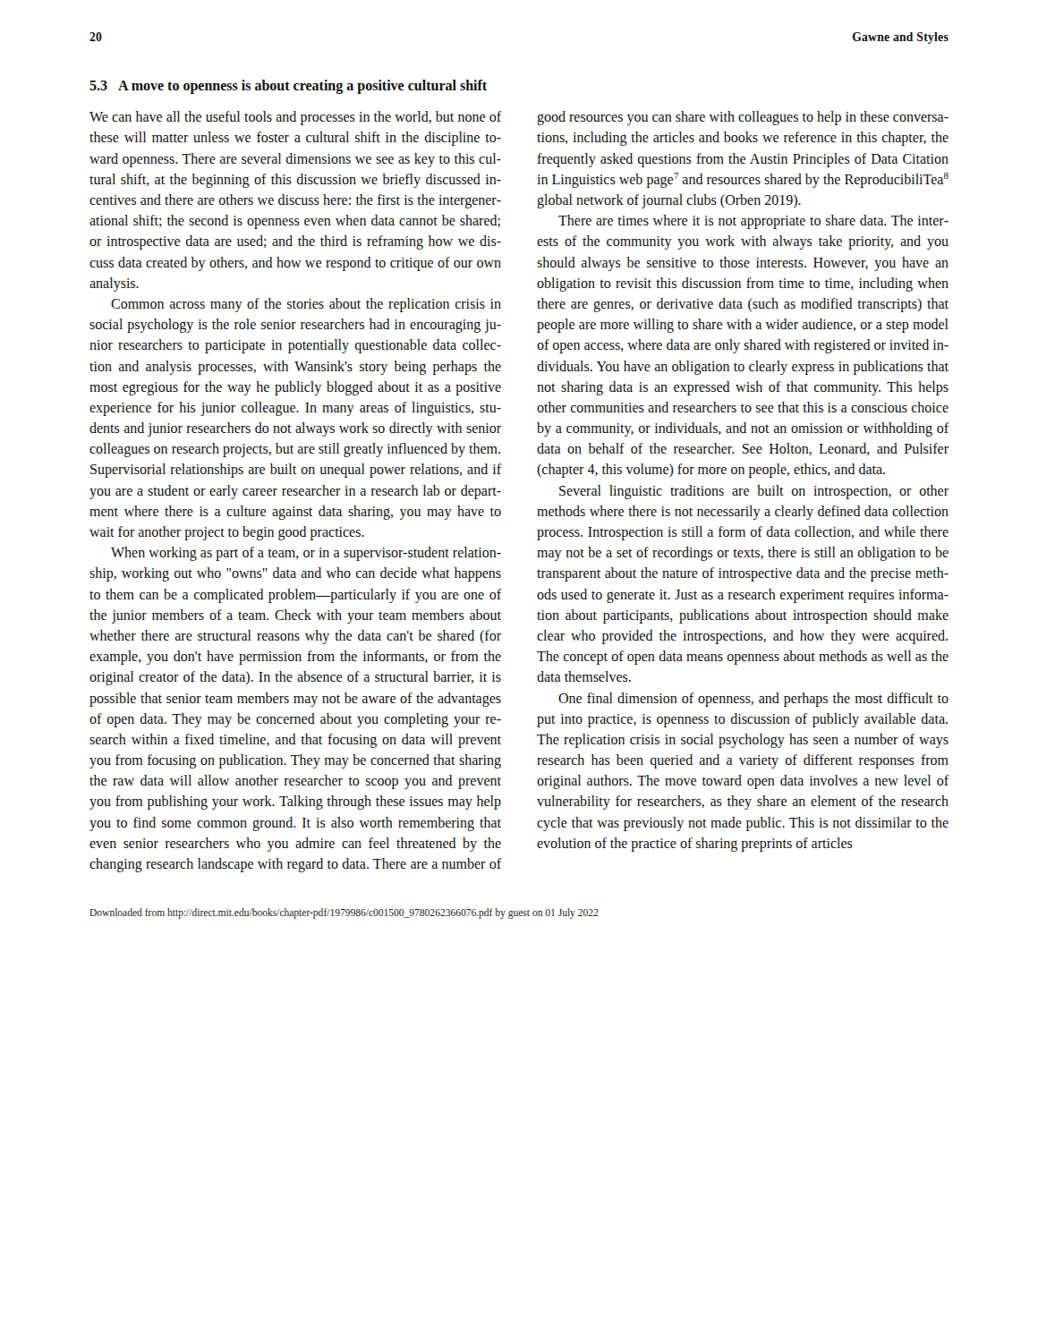20 Gawne and Styles
5.3 A move to openness is about creating a positive cultural shift
We can have all the useful tools and processes in the world, but none of these will matter unless we foster a cultural shift in the discipline toward openness. There are several dimensions we see as key to this cultural shift, at the beginning of this discussion we briefly discussed incentives and there are others we discuss here: the first is the intergenerational shift; the second is openness even when data cannot be shared; or introspective data are used; and the third is reframing how we discuss data created by others, and how we respond to critique of our own analysis.
Common across many of the stories about the replication crisis in social psychology is the role senior researchers had in encouraging junior researchers to participate in potentially questionable data collection and analysis processes, with Wansink's story being perhaps the most egregious for the way he publicly blogged about it as a positive experience for his junior colleague. In many areas of linguistics, students and junior researchers do not always work so directly with senior colleagues on research projects, but are still greatly influenced by them. Supervisorial relationships are built on unequal power relations, and if you are a student or early career researcher in a research lab or department where there is a culture against data sharing, you may have to wait for another project to begin good practices.
When working as part of a team, or in a supervisor-student relationship, working out who "owns" data and who can decide what happens to them can be a complicated problem—particularly if you are one of the junior members of a team. Check with your team members about whether there are structural reasons why the data can't be shared (for example, you don't have permission from the informants, or from the original creator of the data). In the absence of a structural barrier, it is possible that senior team members may not be aware of the advantages of open data. They may be concerned about you completing your research within a fixed timeline, and that focusing on data will prevent you from focusing on publication. They may be concerned that sharing the raw data will allow another researcher to scoop you and prevent you from publishing your work. Talking through these issues may help you to find some common ground. It is also worth remembering that even senior researchers who you admire can feel threatened by the changing research landscape with regard to data. There are a number of good resources you can share with colleagues to help in these conversations, including the articles and books we reference in this chapter, the frequently asked questions from the Austin Principles of Data Citation in Linguistics web page7 and resources shared by the ReproducibiliTea8 global network of journal clubs (Orben 2019).
There are times where it is not appropriate to share data. The interests of the community you work with always take priority, and you should always be sensitive to those interests. However, you have an obligation to revisit this discussion from time to time, including when there are genres, or derivative data (such as modified transcripts) that people are more willing to share with a wider audience, or a step model of open access, where data are only shared with registered or invited individuals. You have an obligation to clearly express in publications that not sharing data is an expressed wish of that community. This helps other communities and researchers to see that this is a conscious choice by a community, or individuals, and not an omission or withholding of data on behalf of the researcher. See Holton, Leonard, and Pulsifer (chapter 4, this volume) for more on people, ethics, and data.
Several linguistic traditions are built on introspection, or other methods where there is not necessarily a clearly defined data collection process. Introspection is still a form of data collection, and while there may not be a set of recordings or texts, there is still an obligation to be transparent about the nature of introspective data and the precise methods used to generate it. Just as a research experiment requires information about participants, publications about introspection should make clear who provided the introspections, and how they were acquired. The concept of open data means openness about methods as well as the data themselves.
One final dimension of openness, and perhaps the most difficult to put into practice, is openness to discussion of publicly available data. The replication crisis in social psychology has seen a number of ways research has been queried and a variety of different responses from original authors. The move toward open data involves a new level of vulnerability for researchers, as they share an element of the research cycle that was previously not made public. This is not dissimilar to the evolution of the practice of sharing preprints of articles
Downloaded from http://direct.mit.edu/books/chapter-pdf/1979986/c001500_9780262366076.pdf by guest on 01 July 2022